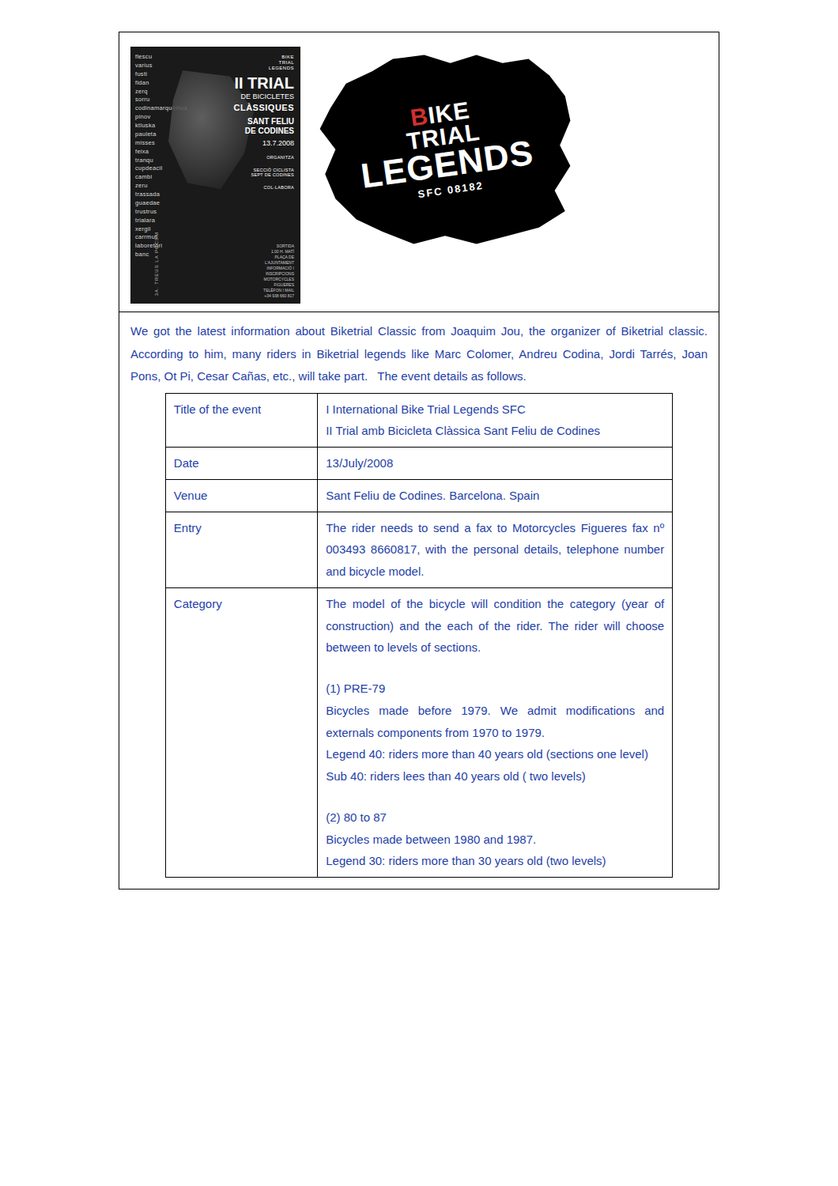flescu
varius
fusti
fidan
zerq
sorru
codinamarquinhos
pinov
ktluska
pauleta
misses
feixa
tranqu
cupdeacil
cambi
zeru
trassada
guaedae
trustrus
trialara
xergil
carrmut
laboretori
banc
BIKE
TRIAL
LEGENDS
II TRIAL
DE BICICLETES
CLÀSSIQUES
SANT FELIU
DE CODINES
13.7.2008
ORGANITZA
SECCIÓ CICLISTA
SEPT DE CODINES
COL·LABORA
3A. TREUS LA POCSM
SORTIDA
1.00 H. MATÍ
PLAÇA DE
L'AJUNTAMENT
INFORMACIÓ I
INSCRIPCIONS
MOTORCYCLES
FIGUERES
TELÈFON I MAIL
+34 938 660 817
BIKE
TRIAL
LEGENDS
SFC 08182
We got the latest information about Biketrial Classic from Joaquim Jou, the organizer of Biketrial classic. According to him, many riders in Biketrial legends like Marc Colomer, Andreu Codina, Jordi Tarrés, Joan Pons, Ot Pi, Cesar Cañas, etc., will take part. The event details as follows.
| Title of the event | I International Bike Trial Legends SFC II Trial amb Bicicleta Clàssica Sant Feliu de Codines |
| Date | 13/July/2008 |
| Venue | Sant Feliu de Codines. Barcelona. Spain |
| Entry | The rider needs to send a fax to Motorcycles Figueres fax nº 003493 8660817, with the personal details, telephone number and bicycle model. |
| Category | The model of the bicycle will condition the category (year of construction) and the each of the rider. The rider will choose between to levels of sections. (1) PRE-79 Bicycles made before 1979. We admit modifications and externals components from 1970 to 1979. Legend 40: riders more than 40 years old (sections one level) Sub 40: riders lees than 40 years old ( two levels) (2) 80 to 87 Bicycles made between 1980 and 1987. Legend 30: riders more than 30 years old (two levels) |